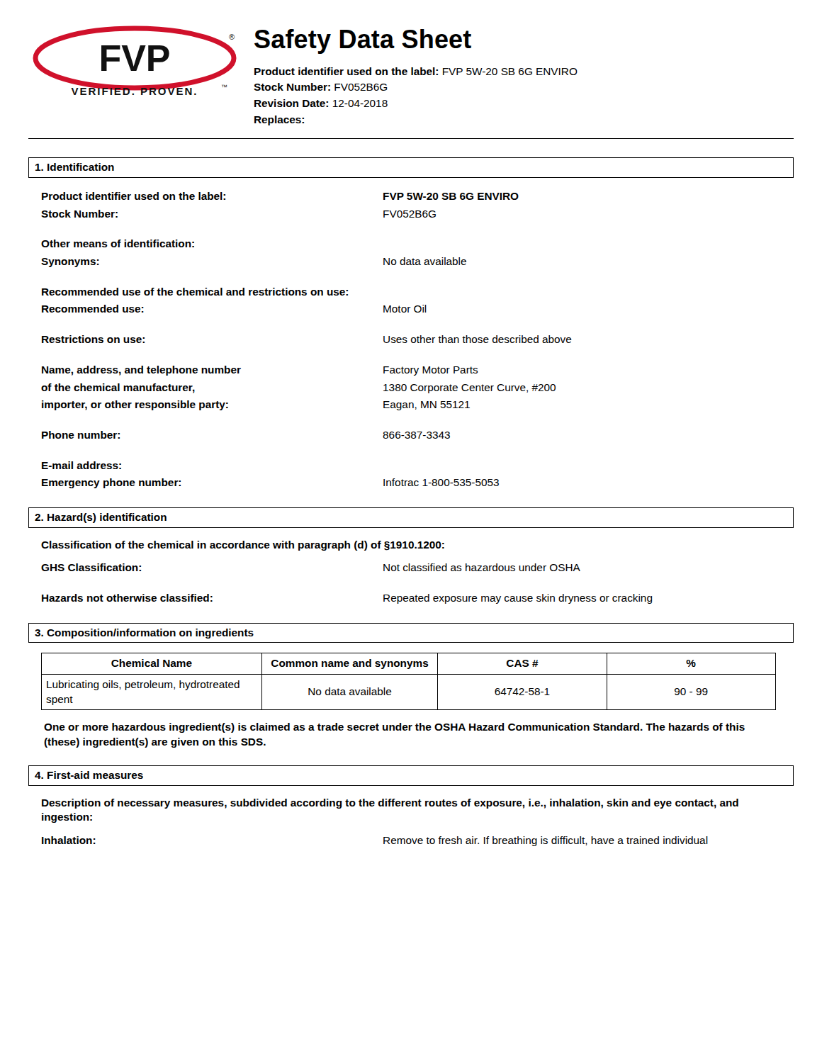FVP ® VERIFIED. PROVEN. ™
Safety Data Sheet
Product identifier used on the label: FVP 5W-20 SB 6G ENVIRO
Stock Number: FV052B6G
Revision Date: 12-04-2018
Replaces:
1. Identification
| Product identifier used on the label: | FVP 5W-20 SB 6G ENVIRO |
| Stock Number: | FV052B6G |
| Other means of identification: | |
| Synonyms: | No data available |
| Recommended use of the chemical and restrictions on use: | |
| Recommended use: | Motor Oil |
| Restrictions on use: | Uses other than those described above |
| Name, address, and telephone number | Factory Motor Parts |
| of the chemical manufacturer, | 1380 Corporate Center Curve, #200 |
| importer, or other responsible party: | Eagan, MN 55121 |
| Phone number: | 866-387-3343 |
| E-mail address: | |
| Emergency phone number: | Infotrac 1-800-535-5053 |
2. Hazard(s) identification
Classification of the chemical in accordance with paragraph (d) of §1910.1200:
| GHS Classification: | Not classified as hazardous under OSHA |
| Hazards not otherwise classified: | Repeated exposure may cause skin dryness or cracking |
3. Composition/information on ingredients
| Chemical Name | Common name and synonyms | CAS # | % |
| --- | --- | --- | --- |
| Lubricating oils, petroleum, hydrotreated spent | No data available | 64742-58-1 | 90 - 99 |
One or more hazardous ingredient(s) is claimed as a trade secret under the OSHA Hazard Communication Standard. The hazards of this (these) ingredient(s) are given on this SDS.
4. First-aid measures
Description of necessary measures, subdivided according to the different routes of exposure, i.e., inhalation, skin and eye contact, and ingestion:
| Inhalation: | Remove to fresh air. If breathing is difficult, have a trained individual |